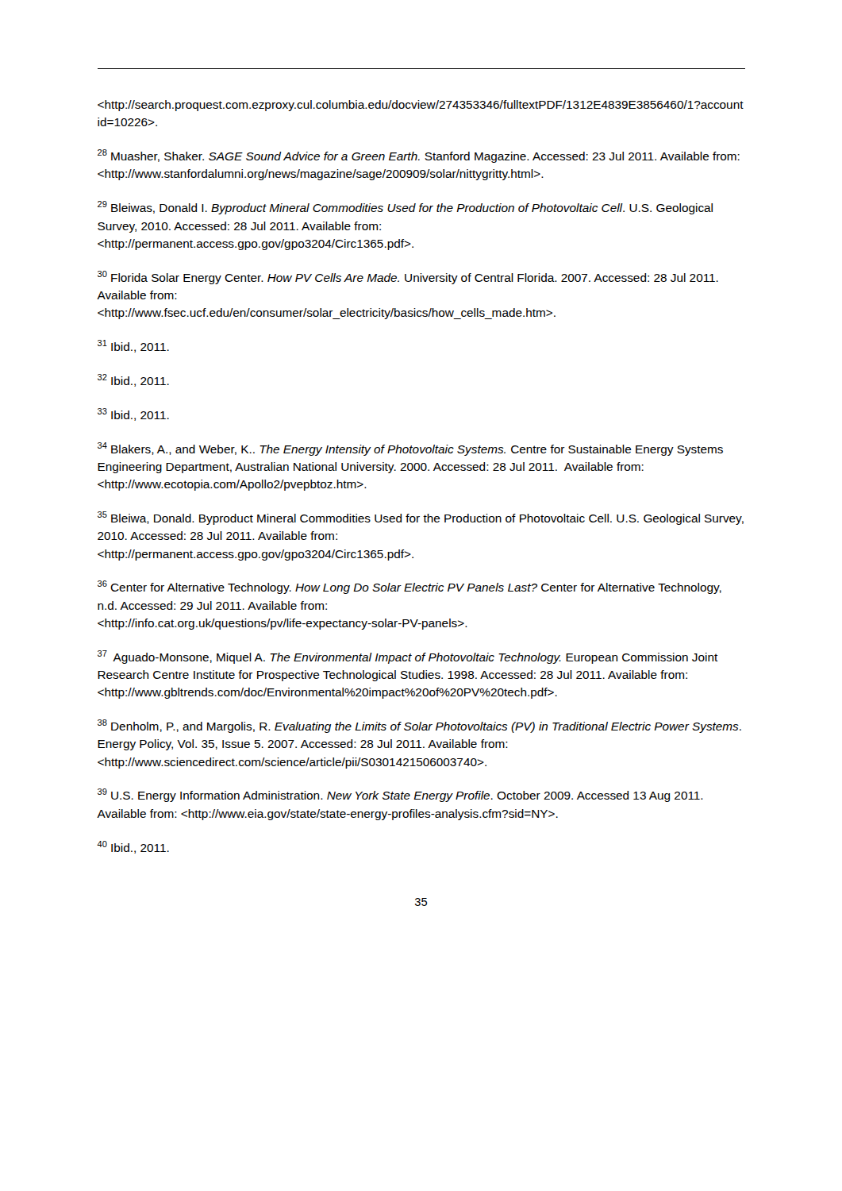<http://search.proquest.com.ezproxy.cul.columbia.edu/docview/274353346/fulltextPDF/1312E4839E3856460/1?accountid=10226>.
28 Muasher, Shaker. SAGE Sound Advice for a Green Earth. Stanford Magazine. Accessed: 23 Jul 2011. Available from:
<http://www.stanfordalumni.org/news/magazine/sage/200909/solar/nittygritty.html>.
29 Bleiwas, Donald I. Byproduct Mineral Commodities Used for the Production of Photovoltaic Cell. U.S. Geological Survey, 2010. Accessed: 28 Jul 2011. Available from:
<http://permanent.access.gpo.gov/gpo3204/Circ1365.pdf>.
30 Florida Solar Energy Center. How PV Cells Are Made. University of Central Florida. 2007. Accessed: 28 Jul 2011. Available from:
<http://www.fsec.ucf.edu/en/consumer/solar_electricity/basics/how_cells_made.htm>.
31 Ibid., 2011.
32 Ibid., 2011.
33 Ibid., 2011.
34 Blakers, A., and Weber, K.. The Energy Intensity of Photovoltaic Systems. Centre for Sustainable Energy Systems Engineering Department, Australian National University. 2000. Accessed: 28 Jul 2011. Available from: <http://www.ecotopia.com/Apollo2/pvepbtoz.htm>.
35 Bleiwa, Donald. Byproduct Mineral Commodities Used for the Production of Photovoltaic Cell. U.S. Geological Survey, 2010. Accessed: 28 Jul 2011. Available from:
<http://permanent.access.gpo.gov/gpo3204/Circ1365.pdf>.
36 Center for Alternative Technology. How Long Do Solar Electric PV Panels Last? Center for Alternative Technology, n.d. Accessed: 29 Jul 2011. Available from:
<http://info.cat.org.uk/questions/pv/life-expectancy-solar-PV-panels>.
37 Aguado-Monsone, Miquel A. The Environmental Impact of Photovoltaic Technology. European Commission Joint Research Centre Institute for Prospective Technological Studies. 1998. Accessed: 28 Jul 2011. Available from:
<http://www.gbltrends.com/doc/Environmental%20impact%20of%20PV%20tech.pdf>.
38 Denholm, P., and Margolis, R. Evaluating the Limits of Solar Photovoltaics (PV) in Traditional Electric Power Systems. Energy Policy, Vol. 35, Issue 5. 2007. Accessed: 28 Jul 2011. Available from:
<http://www.sciencedirect.com/science/article/pii/S0301421506003740>.
39 U.S. Energy Information Administration. New York State Energy Profile. October 2009. Accessed 13 Aug 2011. Available from: <http://www.eia.gov/state/state-energy-profiles-analysis.cfm?sid=NY>.
40 Ibid., 2011.
35